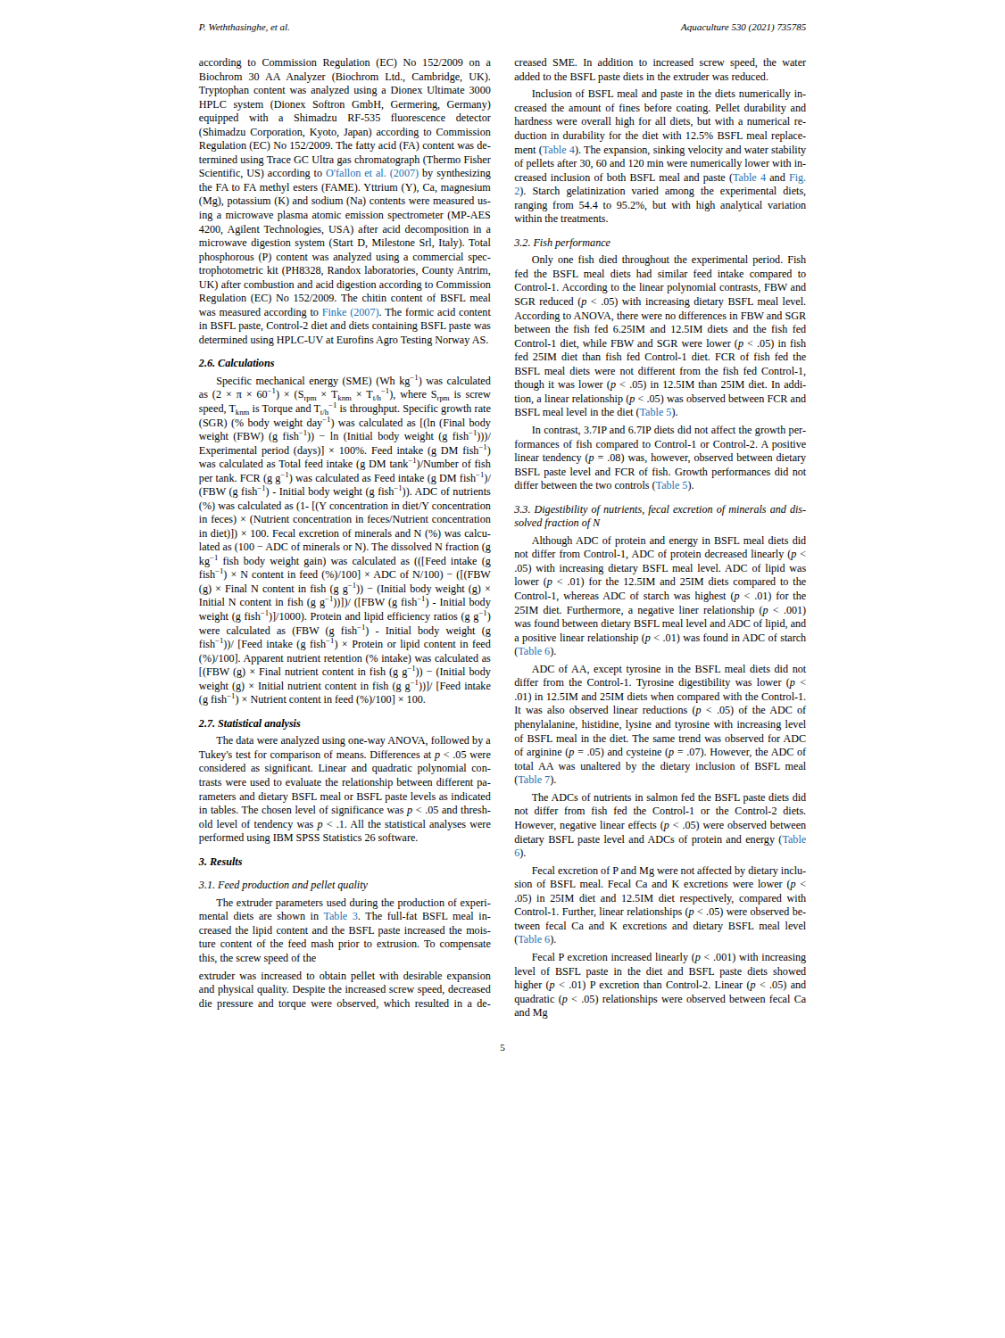P. Weththasinghe, et al.
Aquaculture 530 (2021) 735785
according to Commission Regulation (EC) No 152/2009 on a Biochrom 30 AA Analyzer (Biochrom Ltd., Cambridge, UK). Tryptophan content was analyzed using a Dionex Ultimate 3000 HPLC system (Dionex Softron GmbH, Germering, Germany) equipped with a Shimadzu RF-535 fluorescence detector (Shimadzu Corporation, Kyoto, Japan) according to Commission Regulation (EC) No 152/2009. The fatty acid (FA) content was determined using Trace GC Ultra gas chromatograph (Thermo Fisher Scientific, US) according to O'fallon et al. (2007) by synthesizing the FA to FA methyl esters (FAME). Yttrium (Y), Ca, magnesium (Mg), potassium (K) and sodium (Na) contents were measured using a microwave plasma atomic emission spectrometer (MP-AES 4200, Agilent Technologies, USA) after acid decomposition in a microwave digestion system (Start D, Milestone Srl, Italy). Total phosphorous (P) content was analyzed using a commercial spectrophotometric kit (PH8328, Randox laboratories, County Antrim, UK) after combustion and acid digestion according to Commission Regulation (EC) No 152/2009. The chitin content of BSFL meal was measured according to Finke (2007). The formic acid content in BSFL paste, Control-2 diet and diets containing BSFL paste was determined using HPLC-UV at Eurofins Agro Testing Norway AS.
2.6. Calculations
Specific mechanical energy (SME) (Wh kg−1) was calculated as (2 × π × 60−1) × (Srpm × Tknm × Tt/h−1), where Srpm is screw speed, Tknm is Torque and Tt/h−1 is throughput. Specific growth rate (SGR) (% body weight day−1) was calculated as [(ln (Final body weight (FBW) (g fish−1)) − ln (Initial body weight (g fish−1)))/ Experimental period (days)] × 100%. Feed intake (g DM fish−1) was calculated as Total feed intake (g DM tank−1)/Number of fish per tank. FCR (g g−1) was calculated as Feed intake (g DM fish−1)/ (FBW (g fish−1) - Initial body weight (g fish−1)). ADC of nutrients (%) was calculated as (1- [(Y concentration in diet/Y concentration in feces) × (Nutrient concentration in feces/Nutrient concentration in diet)]) × 100. Fecal excretion of minerals and N (%) was calculated as (100 − ADC of minerals or N). The dissolved N fraction (g kg−1 fish body weight gain) was calculated as (([Feed intake (g fish−1) × N content in feed (%)/100] × ADC of N/100) − ([(FBW (g) × Final N content in fish (g g−1)) − (Initial body weight (g) × Initial N content in fish (g g−1))])/ ([FBW (g fish−1) - Initial body weight (g fish−1)]/1000). Protein and lipid efficiency ratios (g g−1) were calculated as (FBW (g fish−1) - Initial body weight (g fish−1))/ [Feed intake (g fish−1) × Protein or lipid content in feed (%)/100]. Apparent nutrient retention (% intake) was calculated as [(FBW (g) × Final nutrient content in fish (g g−1)) − (Initial body weight (g) × Initial nutrient content in fish (g g−1))]/ [Feed intake (g fish−1) × Nutrient content in feed (%)/100] × 100.
2.7. Statistical analysis
The data were analyzed using one-way ANOVA, followed by a Tukey's test for comparison of means. Differences at p < .05 were considered as significant. Linear and quadratic polynomial contrasts were used to evaluate the relationship between different parameters and dietary BSFL meal or BSFL paste levels as indicated in tables. The chosen level of significance was p < .05 and threshold level of tendency was p < .1. All the statistical analyses were performed using IBM SPSS Statistics 26 software.
3. Results
3.1. Feed production and pellet quality
The extruder parameters used during the production of experimental diets are shown in Table 3. The full-fat BSFL meal increased the lipid content and the BSFL paste increased the moisture content of the feed mash prior to extrusion. To compensate this, the screw speed of the
extruder was increased to obtain pellet with desirable expansion and physical quality. Despite the increased screw speed, decreased die pressure and torque were observed, which resulted in a decreased SME. In addition to increased screw speed, the water added to the BSFL paste diets in the extruder was reduced.
Inclusion of BSFL meal and paste in the diets numerically increased the amount of fines before coating. Pellet durability and hardness were overall high for all diets, but with a numerical reduction in durability for the diet with 12.5% BSFL meal replacement (Table 4). The expansion, sinking velocity and water stability of pellets after 30, 60 and 120 min were numerically lower with increased inclusion of both BSFL meal and paste (Table 4 and Fig. 2). Starch gelatinization varied among the experimental diets, ranging from 54.4 to 95.2%, but with high analytical variation within the treatments.
3.2. Fish performance
Only one fish died throughout the experimental period. Fish fed the BSFL meal diets had similar feed intake compared to Control-1. According to the linear polynomial contrasts, FBW and SGR reduced (p < .05) with increasing dietary BSFL meal level. According to ANOVA, there were no differences in FBW and SGR between the fish fed 6.25IM and 12.5IM diets and the fish fed Control-1 diet, while FBW and SGR were lower (p < .05) in fish fed 25IM diet than fish fed Control-1 diet. FCR of fish fed the BSFL meal diets were not different from the fish fed Control-1, though it was lower (p < .05) in 12.5IM than 25IM diet. In addition, a linear relationship (p < .05) was observed between FCR and BSFL meal level in the diet (Table 5).
In contrast, 3.7IP and 6.7IP diets did not affect the growth performances of fish compared to Control-1 or Control-2. A positive linear tendency (p = .08) was, however, observed between dietary BSFL paste level and FCR of fish. Growth performances did not differ between the two controls (Table 5).
3.3. Digestibility of nutrients, fecal excretion of minerals and dissolved fraction of N
Although ADC of protein and energy in BSFL meal diets did not differ from Control-1, ADC of protein decreased linearly (p < .05) with increasing dietary BSFL meal level. ADC of lipid was lower (p < .01) for the 12.5IM and 25IM diets compared to the Control-1, whereas ADC of starch was highest (p < .01) for the 25IM diet. Furthermore, a negative liner relationship (p < .001) was found between dietary BSFL meal level and ADC of lipid, and a positive linear relationship (p < .01) was found in ADC of starch (Table 6).
ADC of AA, except tyrosine in the BSFL meal diets did not differ from the Control-1. Tyrosine digestibility was lower (p < .01) in 12.5IM and 25IM diets when compared with the Control-1. It was also observed linear reductions (p < .05) of the ADC of phenylalanine, histidine, lysine and tyrosine with increasing level of BSFL meal in the diet. The same trend was observed for ADC of arginine (p = .05) and cysteine (p = .07). However, the ADC of total AA was unaltered by the dietary inclusion of BSFL meal (Table 7).
The ADCs of nutrients in salmon fed the BSFL paste diets did not differ from fish fed the Control-1 or the Control-2 diets. However, negative linear effects (p < .05) were observed between dietary BSFL paste level and ADCs of protein and energy (Table 6).
Fecal excretion of P and Mg were not affected by dietary inclusion of BSFL meal. Fecal Ca and K excretions were lower (p < .05) in 25IM diet and 12.5IM diet respectively, compared with Control-1. Further, linear relationships (p < .05) were observed between fecal Ca and K excretions and dietary BSFL meal level (Table 6).
Fecal P excretion increased linearly (p < .001) with increasing level of BSFL paste in the diet and BSFL paste diets showed higher (p < .01) P excretion than Control-2. Linear (p < .05) and quadratic (p < .05) relationships were observed between fecal Ca and Mg
5